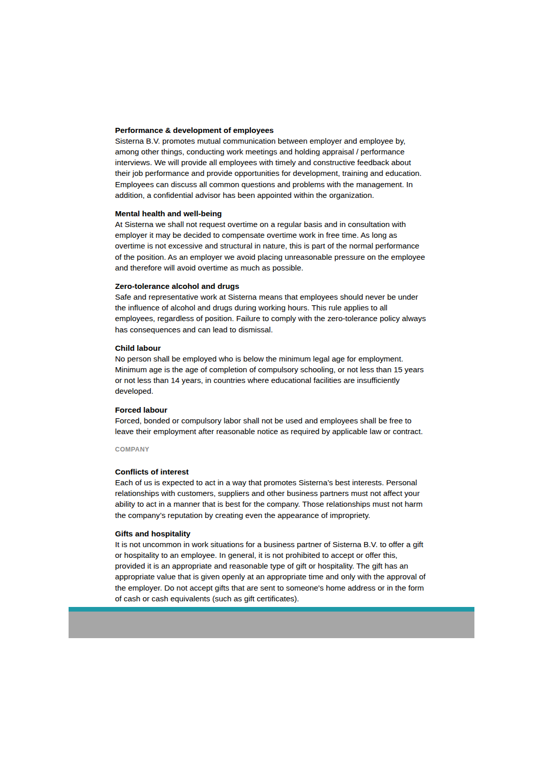Performance & development of employees
Sisterna B.V. promotes mutual communication between employer and employee by, among other things, conducting work meetings and holding appraisal / performance interviews. We will provide all employees with timely and constructive feedback about their job performance and provide opportunities for development, training and education. Employees can discuss all common questions and problems with the management. In addition, a confidential advisor has been appointed within the organization.
Mental health and well-being
At Sisterna we shall not request overtime on a regular basis and in consultation with employer it may be decided to compensate overtime work in free time. As long as overtime is not excessive and structural in nature, this is part of the normal performance of the position. As an employer we avoid placing unreasonable pressure on the employee and therefore will avoid overtime as much as possible.
Zero-tolerance alcohol and drugs
Safe and representative work at Sisterna means that employees should never be under the influence of alcohol and drugs during working hours. This rule applies to all employees, regardless of position. Failure to comply with the zero-tolerance policy always has consequences and can lead to dismissal.
Child labour
No person shall be employed who is below the minimum legal age for employment. Minimum age is the age of completion of compulsory schooling, or not less than 15 years or not less than 14 years, in countries where educational facilities are insufficiently developed.
Forced labour
Forced, bonded or compulsory labor shall not be used and employees shall be free to leave their employment after reasonable notice as required by applicable law or contract.
COMPANY
Conflicts of interest
Each of us is expected to act in a way that promotes Sisterna’s best interests. Personal relationships with customers, suppliers and other business partners must not affect your ability to act in a manner that is best for the company. Those relationships must not harm the company’s reputation by creating even the appearance of impropriety.
Gifts and hospitality
It is not uncommon in work situations for a business partner of Sisterna B.V. to offer a gift or hospitality to an employee. In general, it is not prohibited to accept or offer this, provided it is an appropriate and reasonable type of gift or hospitality. The gift has an appropriate value that is given openly at an appropriate time and only with the approval of the employer. Do not accept gifts that are sent to someone's home address or in the form of cash or cash equivalents (such as gift certificates).